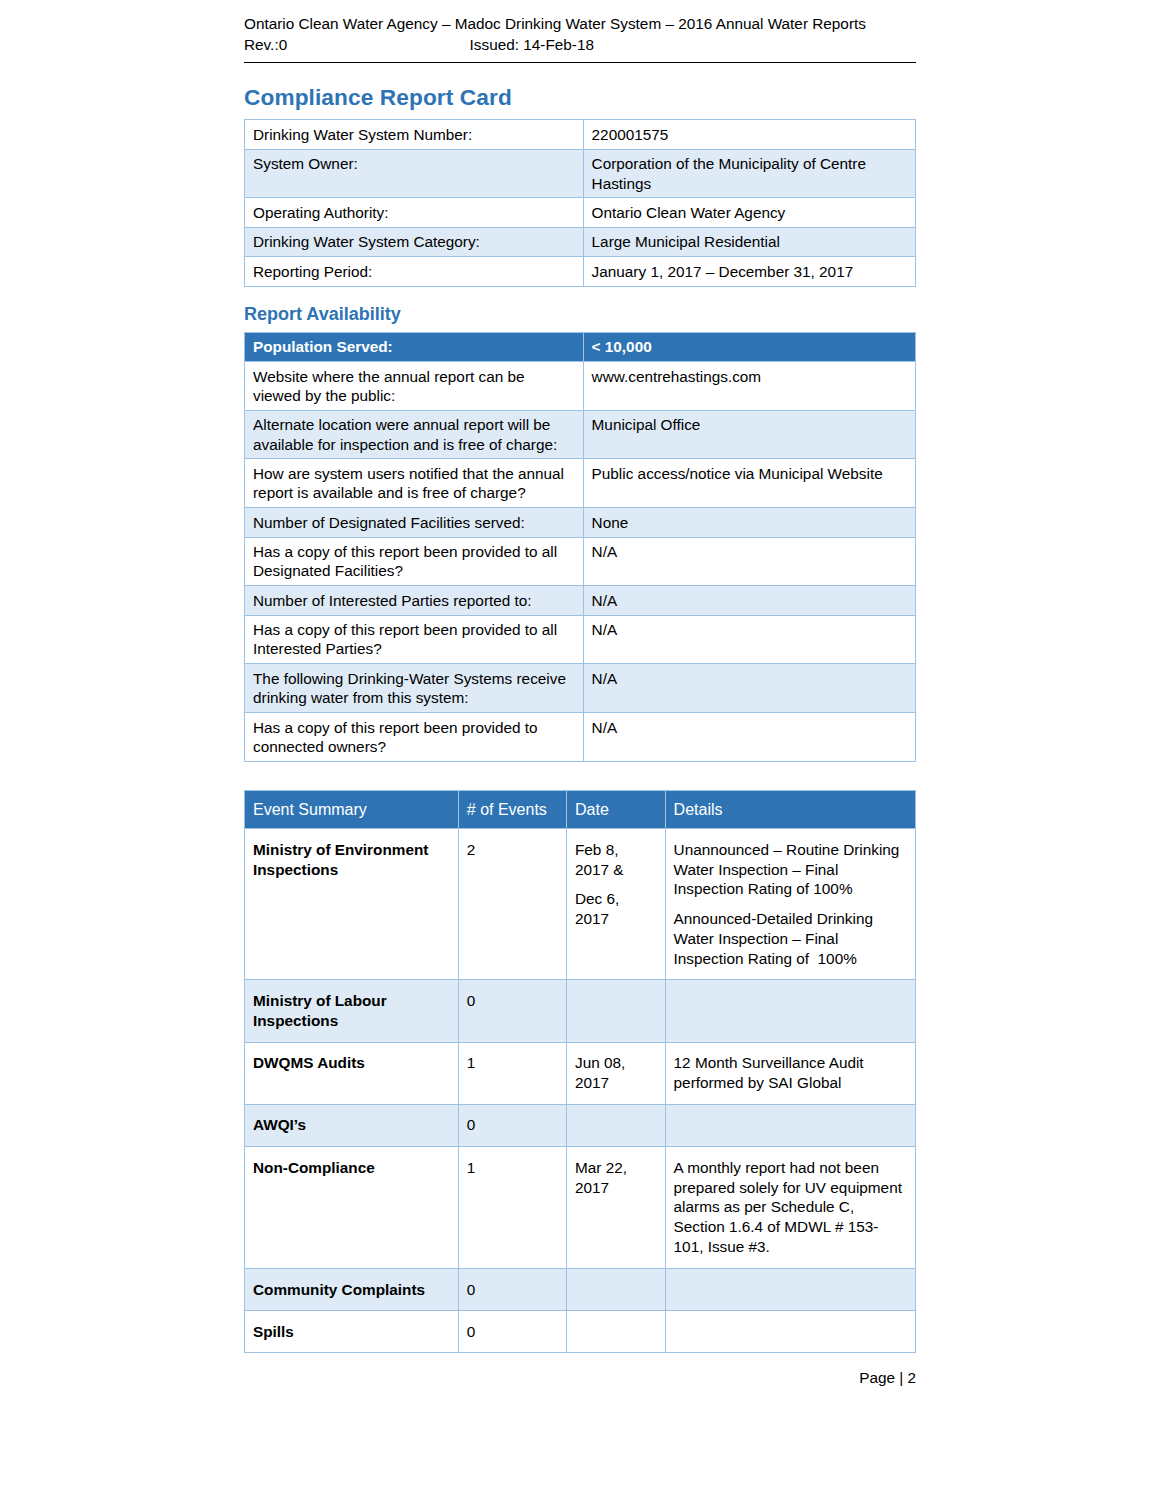Ontario Clean Water Agency – Madoc Drinking Water System – 2016 Annual Water Reports
Rev.:0 Issued: 14-Feb-18
Compliance Report Card
| Drinking Water System Number: | 220001575 |
| System Owner: | Corporation of the Municipality of Centre Hastings |
| Operating Authority: | Ontario Clean Water Agency |
| Drinking Water System Category: | Large Municipal Residential |
| Reporting Period: | January 1, 2017 – December 31, 2017 |
Report Availability
| Population Served: | < 10,000 |
| Website where the annual report can be viewed by the public: | www.centrehastings.com |
| Alternate location were annual report will be available for inspection and is free of charge: | Municipal Office |
| How are system users notified that the annual report is available and is free of charge? | Public access/notice via Municipal Website |
| Number of Designated Facilities served: | None |
| Has a copy of this report been provided to all Designated Facilities? | N/A |
| Number of Interested Parties reported to: | N/A |
| Has a copy of this report been provided to all Interested Parties? | N/A |
| The following Drinking-Water Systems receive drinking water from this system: | N/A |
| Has a copy of this report been provided to connected owners? | N/A |
| Event Summary | # of Events | Date | Details |
| --- | --- | --- | --- |
| Ministry of Environment Inspections | 2 | Feb 8, 2017 & Dec 6, 2017 | Unannounced – Routine Drinking Water Inspection – Final Inspection Rating of 100% Announced-Detailed Drinking Water Inspection – Final Inspection Rating of 100% |
| Ministry of Labour Inspections | 0 | | |
| DWQMS Audits | 1 | Jun 08, 2017 | 12 Month Surveillance Audit performed by SAI Global |
| AWQI’s | 0 | | |
| Non-Compliance | 1 | Mar 22, 2017 | A monthly report had not been prepared solely for UV equipment alarms as per Schedule C, Section 1.6.4 of MDWL # 153-101, Issue #3. |
| Community Complaints | 0 | | |
| Spills | 0 | | |
Page | 2